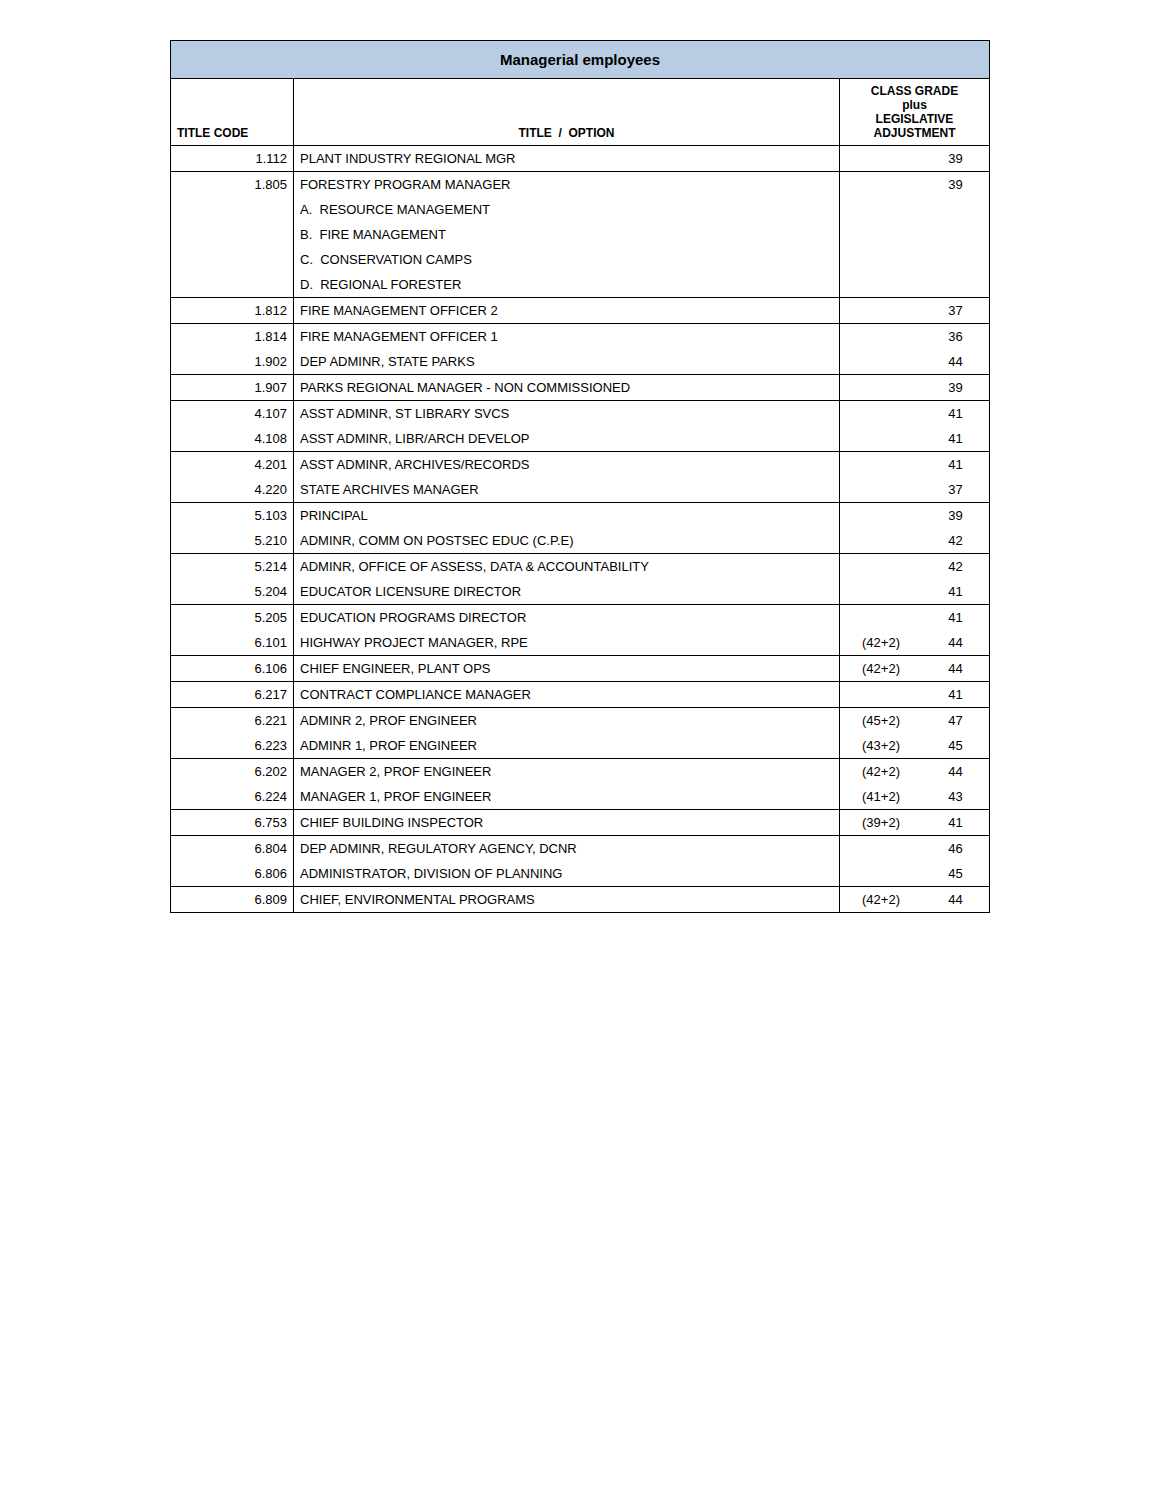Managerial employees
| TITLE CODE | TITLE / OPTION | CLASS GRADE plus LEGISLATIVE ADJUSTMENT |
| --- | --- | --- |
| 1.112 | PLANT INDUSTRY REGIONAL MGR | | 39 |
| 1.805 | FORESTRY PROGRAM MANAGER | | 39 |
| | A. RESOURCE MANAGEMENT | | |
| | B. FIRE MANAGEMENT | | |
| | C. CONSERVATION CAMPS | | |
| | D. REGIONAL FORESTER | | |
| 1.812 | FIRE MANAGEMENT OFFICER 2 | | 37 |
| 1.814 | FIRE MANAGEMENT OFFICER 1 | | 36 |
| 1.902 | DEP ADMINR, STATE PARKS | | 44 |
| 1.907 | PARKS REGIONAL MANAGER - NON COMMISSIONED | | 39 |
| 4.107 | ASST ADMINR, ST LIBRARY SVCS | | 41 |
| 4.108 | ASST ADMINR, LIBR/ARCH DEVELOP | | 41 |
| 4.201 | ASST ADMINR, ARCHIVES/RECORDS | | 41 |
| 4.220 | STATE ARCHIVES MANAGER | | 37 |
| 5.103 | PRINCIPAL | | 39 |
| 5.210 | ADMINR, COMM ON POSTSEC EDUC (C.P.E) | | 42 |
| 5.214 | ADMINR, OFFICE OF ASSESS, DATA & ACCOUNTABILITY | | 42 |
| 5.204 | EDUCATOR LICENSURE DIRECTOR | | 41 |
| 5.205 | EDUCATION PROGRAMS DIRECTOR | | 41 |
| 6.101 | HIGHWAY PROJECT MANAGER, RPE | (42+2) | 44 |
| 6.106 | CHIEF ENGINEER, PLANT OPS | (42+2) | 44 |
| 6.217 | CONTRACT COMPLIANCE MANAGER | | 41 |
| 6.221 | ADMINR 2, PROF ENGINEER | (45+2) | 47 |
| 6.223 | ADMINR 1, PROF ENGINEER | (43+2) | 45 |
| 6.202 | MANAGER 2, PROF ENGINEER | (42+2) | 44 |
| 6.224 | MANAGER 1, PROF ENGINEER | (41+2) | 43 |
| 6.753 | CHIEF BUILDING INSPECTOR | (39+2) | 41 |
| 6.804 | DEP ADMINR, REGULATORY AGENCY, DCNR | | 46 |
| 6.806 | ADMINISTRATOR, DIVISION OF PLANNING | | 45 |
| 6.809 | CHIEF, ENVIRONMENTAL PROGRAMS | (42+2) | 44 |